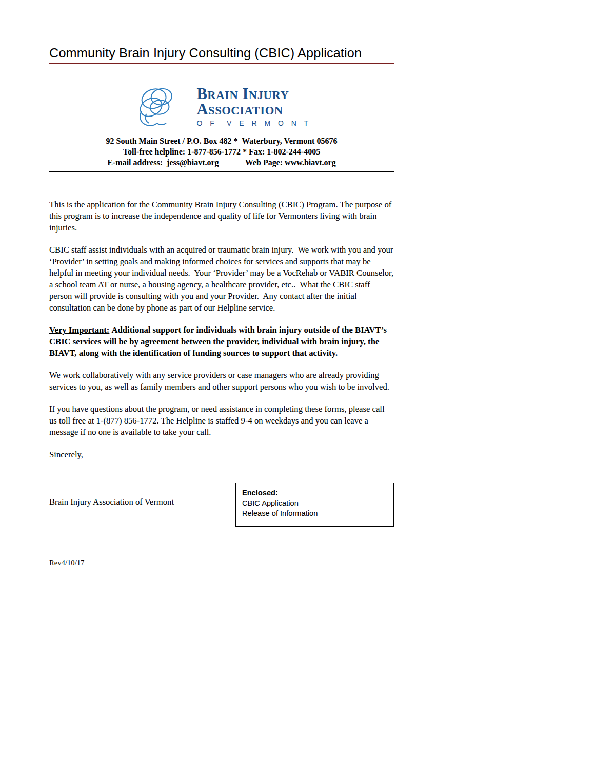Community Brain Injury Consulting (CBIC) Application
BRAIN INJURY
ASSOCIATION
O F V E R M O N T
92 South Main Street / P.O. Box 482 * Waterbury, Vermont 05676
Toll-free helpline: 1-877-856-1772 * Fax: 1-802-244-4005
E-mail address: jess@biavt.org Web Page: www.biavt.org
This is the application for the Community Brain Injury Consulting (CBIC) Program. The purpose of this program is to increase the independence and quality of life for Vermonters living with brain injuries.
CBIC staff assist individuals with an acquired or traumatic brain injury. We work with you and your ‘Provider’ in setting goals and making informed choices for services and supports that may be helpful in meeting your individual needs. Your ‘Provider’ may be a VocRehab or VABIR Counselor, a school team AT or nurse, a housing agency, a healthcare provider, etc.. What the CBIC staff person will provide is consulting with you and your Provider. Any contact after the initial consultation can be done by phone as part of our Helpline service.
Very Important: Additional support for individuals with brain injury outside of the BIAVT’s CBIC services will be by agreement between the provider, individual with brain injury, the BIAVT, along with the identification of funding sources to support that activity.
We work collaboratively with any service providers or case managers who are already providing services to you, as well as family members and other support persons who you wish to be involved.
If you have questions about the program, or need assistance in completing these forms, please call us toll free at 1-(877) 856-1772. The Helpline is staffed 9-4 on weekdays and you can leave a message if no one is available to take your call.
Sincerely,
Brain Injury Association of Vermont
Enclosed:
CBIC Application
Release of Information
Rev4/10/17